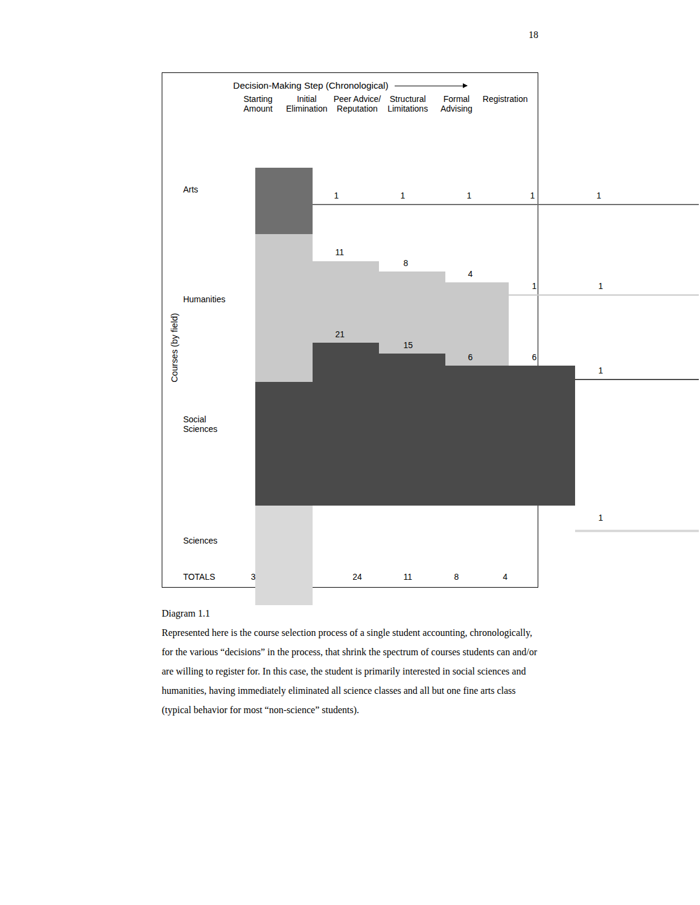18
Decision-Making Step (Chronological)
| | | Starting Amount | Initial Elimination | Peer Advice/ Reputation | Structural Limitations | Formal Advising | Registration |
| Courses (by field) | Arts Humanities Social Sciences Sciences 50 112 94 76 1 1 1 1 1 11 8 4 1 1 21 15 6 6 1 1 |
| TOTALS | 332 | 33 | 24 | 11 | 8 | 4 |
Diagram 1.1
Represented here is the course selection process of a single student accounting, chronologically, for the various “decisions” in the process, that shrink the spectrum of courses students can and/or are willing to register for. In this case, the student is primarily interested in social sciences and humanities, having immediately eliminated all science classes and all but one fine arts class (typical behavior for most “non-science” students).